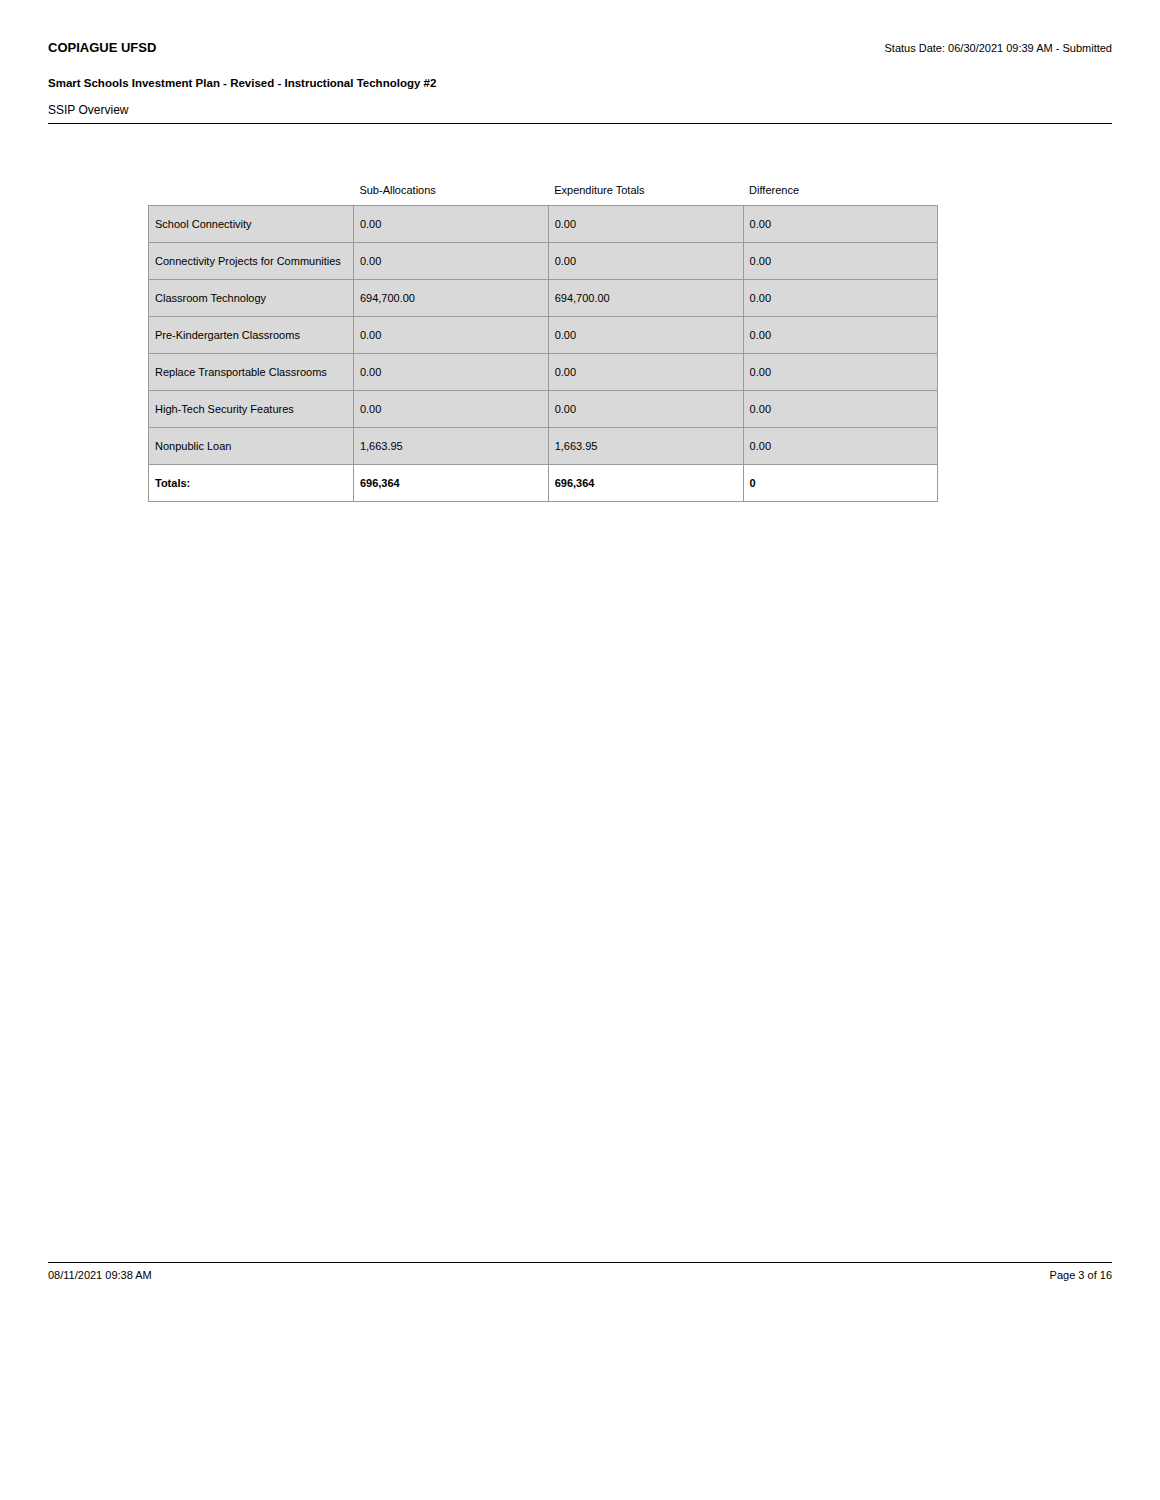COPIAGUE UFSD
Status Date: 06/30/2021 09:39 AM - Submitted
Smart Schools Investment Plan - Revised - Instructional Technology #2
SSIP Overview
| | Sub-Allocations | Expenditure Totals | Difference |
| School Connectivity | 0.00 | 0.00 | 0.00 |
| Connectivity Projects for Communities | 0.00 | 0.00 | 0.00 |
| Classroom Technology | 694,700.00 | 694,700.00 | 0.00 |
| Pre-Kindergarten Classrooms | 0.00 | 0.00 | 0.00 |
| Replace Transportable Classrooms | 0.00 | 0.00 | 0.00 |
| High-Tech Security Features | 0.00 | 0.00 | 0.00 |
| Nonpublic Loan | 1,663.95 | 1,663.95 | 0.00 |
| Totals: | 696,364 | 696,364 | 0 |
08/11/2021 09:38 AM
Page 3 of 16